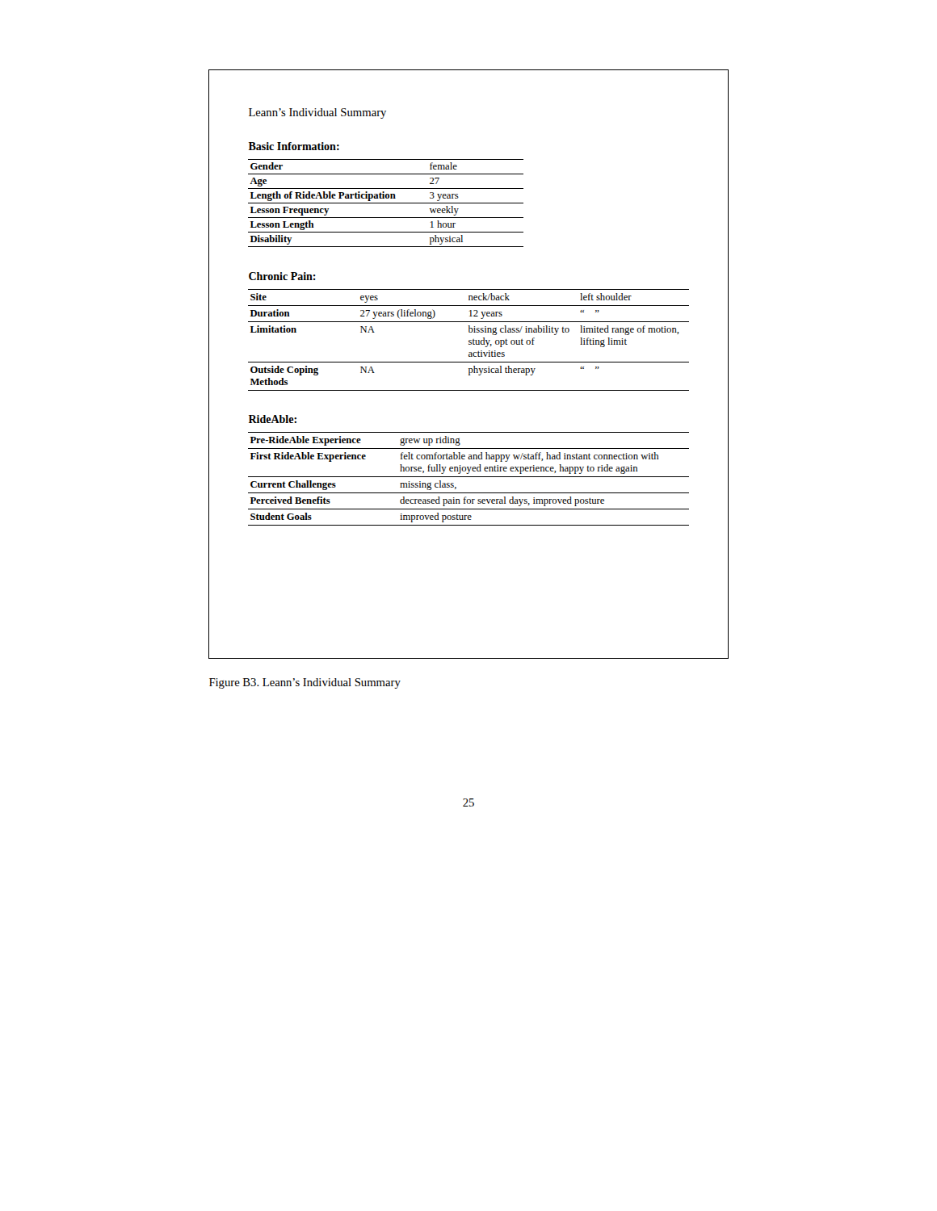Leann’s Individual Summary
Basic Information:
| Gender | female |
| Age | 27 |
| Length of RideAble Participation | 3 years |
| Lesson Frequency | weekly |
| Lesson Length | 1 hour |
| Disability | physical |
Chronic Pain:
| Site | eyes | neck/back | left shoulder |
| Duration | 27 years (lifelong) | 12 years | “ ” |
| Limitation | NA | bissing class/ inability to study, opt out of activities | limited range of motion, lifting limit |
| Outside Coping Methods | NA | physical therapy | “ ” |
RideAble:
| Pre-RideAble Experience | grew up riding |
| First RideAble Experience | felt comfortable and happy w/staff, had instant connection with horse, fully enjoyed entire experience, happy to ride again |
| Current Challenges | missing class, |
| Perceived Benefits | decreased pain for several days, improved posture |
| Student Goals | improved posture |
Figure B3. Leann’s Individual Summary
25